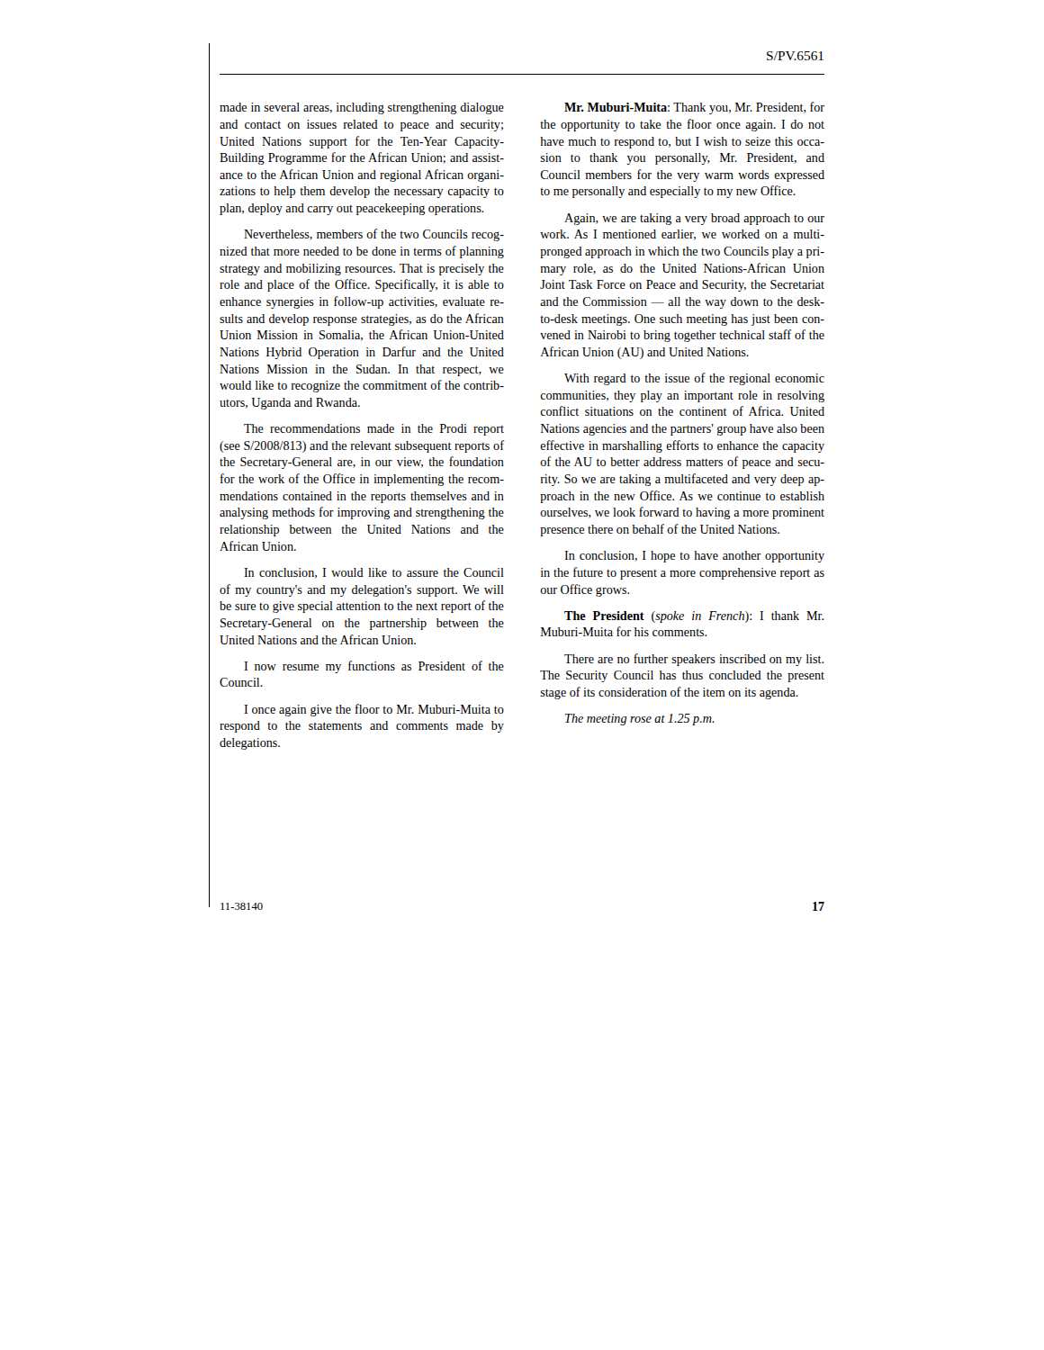S/PV.6561
made in several areas, including strengthening dialogue and contact on issues related to peace and security; United Nations support for the Ten-Year Capacity-Building Programme for the African Union; and assistance to the African Union and regional African organizations to help them develop the necessary capacity to plan, deploy and carry out peacekeeping operations.
Nevertheless, members of the two Councils recognized that more needed to be done in terms of planning strategy and mobilizing resources. That is precisely the role and place of the Office. Specifically, it is able to enhance synergies in follow-up activities, evaluate results and develop response strategies, as do the African Union Mission in Somalia, the African Union-United Nations Hybrid Operation in Darfur and the United Nations Mission in the Sudan. In that respect, we would like to recognize the commitment of the contributors, Uganda and Rwanda.
The recommendations made in the Prodi report (see S/2008/813) and the relevant subsequent reports of the Secretary-General are, in our view, the foundation for the work of the Office in implementing the recommendations contained in the reports themselves and in analysing methods for improving and strengthening the relationship between the United Nations and the African Union.
In conclusion, I would like to assure the Council of my country's and my delegation's support. We will be sure to give special attention to the next report of the Secretary-General on the partnership between the United Nations and the African Union.
I now resume my functions as President of the Council.
I once again give the floor to Mr. Muburi-Muita to respond to the statements and comments made by delegations.
Mr. Muburi-Muita: Thank you, Mr. President, for the opportunity to take the floor once again. I do not have much to respond to, but I wish to seize this occasion to thank you personally, Mr. President, and Council members for the very warm words expressed to me personally and especially to my new Office.
Again, we are taking a very broad approach to our work. As I mentioned earlier, we worked on a multi-pronged approach in which the two Councils play a primary role, as do the United Nations-African Union Joint Task Force on Peace and Security, the Secretariat and the Commission — all the way down to the desk-to-desk meetings. One such meeting has just been convened in Nairobi to bring together technical staff of the African Union (AU) and United Nations.
With regard to the issue of the regional economic communities, they play an important role in resolving conflict situations on the continent of Africa. United Nations agencies and the partners' group have also been effective in marshalling efforts to enhance the capacity of the AU to better address matters of peace and security. So we are taking a multifaceted and very deep approach in the new Office. As we continue to establish ourselves, we look forward to having a more prominent presence there on behalf of the United Nations.
In conclusion, I hope to have another opportunity in the future to present a more comprehensive report as our Office grows.
The President (spoke in French): I thank Mr. Muburi-Muita for his comments.
There are no further speakers inscribed on my list. The Security Council has thus concluded the present stage of its consideration of the item on its agenda.
The meeting rose at 1.25 p.m.
11-38140
17